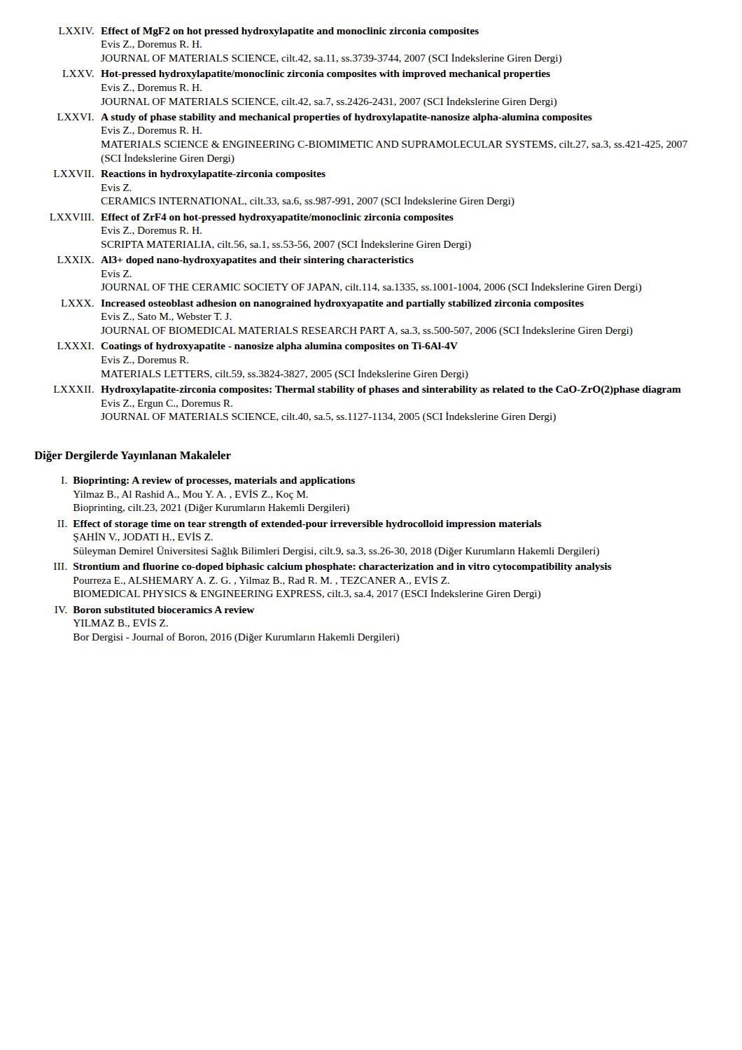LXXIV.
Effect of MgF2 on hot pressed hydroxylapatite and monoclinic zirconia composites
Evis Z., Doremus R. H.
JOURNAL OF MATERIALS SCIENCE, cilt.42, sa.11, ss.3739-3744, 2007 (SCI İndekslerine Giren Dergi)
LXXV.
Hot-pressed hydroxylapatite/monoclinic zirconia composites with improved mechanical properties
Evis Z., Doremus R. H.
JOURNAL OF MATERIALS SCIENCE, cilt.42, sa.7, ss.2426-2431, 2007 (SCI İndekslerine Giren Dergi)
LXXVI.
A study of phase stability and mechanical properties of hydroxylapatite-nanosize alpha-alumina composites
Evis Z., Doremus R. H.
MATERIALS SCIENCE & ENGINEERING C-BIOMIMETIC AND SUPRAMOLECULAR SYSTEMS, cilt.27, sa.3, ss.421-425, 2007 (SCI İndekslerine Giren Dergi)
LXXVII.
Reactions in hydroxylapatite-zirconia composites
Evis Z.
CERAMICS INTERNATIONAL, cilt.33, sa.6, ss.987-991, 2007 (SCI İndekslerine Giren Dergi)
LXXVIII.
Effect of ZrF4 on hot-pressed hydroxyapatite/monoclinic zirconia composites
Evis Z., Doremus R. H.
SCRIPTA MATERIALIA, cilt.56, sa.1, ss.53-56, 2007 (SCI İndekslerine Giren Dergi)
LXXIX.
Al3+ doped nano-hydroxyapatites and their sintering characteristics
Evis Z.
JOURNAL OF THE CERAMIC SOCIETY OF JAPAN, cilt.114, sa.1335, ss.1001-1004, 2006 (SCI İndekslerine Giren Dergi)
LXXX.
Increased osteoblast adhesion on nanograined hydroxyapatite and partially stabilized zirconia composites
Evis Z., Sato M., Webster T. J.
JOURNAL OF BIOMEDICAL MATERIALS RESEARCH PART A, sa.3, ss.500-507, 2006 (SCI İndekslerine Giren Dergi)
LXXXI.
Coatings of hydroxyapatite - nanosize alpha alumina composites on Ti-6Al-4V
Evis Z., Doremus R.
MATERIALS LETTERS, cilt.59, ss.3824-3827, 2005 (SCI İndekslerine Giren Dergi)
LXXXII.
Hydroxylapatite-zirconia composites: Thermal stability of phases and sinterability as related to the CaO-ZrO(2)phase diagram
Evis Z., Ergun C., Doremus R.
JOURNAL OF MATERIALS SCIENCE, cilt.40, sa.5, ss.1127-1134, 2005 (SCI İndekslerine Giren Dergi)
Diğer Dergilerde Yayınlanan Makaleler
I.
Bioprinting: A review of processes, materials and applications
Yilmaz B., Al Rashid A., Mou Y. A. , EVİS Z., Koç M.
Bioprinting, cilt.23, 2021 (Diğer Kurumların Hakemli Dergileri)
II.
Effect of storage time on tear strength of extended-pour irreversible hydrocolloid impression materials
ŞAHİN V., JODATI H., EVİS Z.
Süleyman Demirel Üniversitesi Sağlık Bilimleri Dergisi, cilt.9, sa.3, ss.26-30, 2018 (Diğer Kurumların Hakemli Dergileri)
III.
Strontium and fluorine co-doped biphasic calcium phosphate: characterization and in vitro cytocompatibility analysis
Pourreza E., ALSHEMARY A. Z. G. , Yilmaz B., Rad R. M. , TEZCANER A., EVİS Z.
BIOMEDICAL PHYSICS & ENGINEERING EXPRESS, cilt.3, sa.4, 2017 (ESCI İndekslerine Giren Dergi)
IV.
Boron substituted bioceramics A review
YILMAZ B., EVİS Z.
Bor Dergisi - Journal of Boron, 2016 (Diğer Kurumların Hakemli Dergileri)